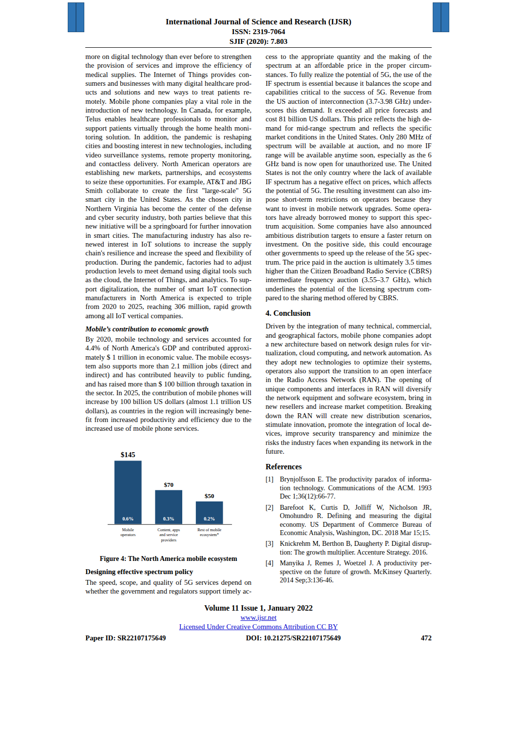International Journal of Science and Research (IJSR)
ISSN: 2319-7064
SJIF (2020): 7.803
more on digital technology than ever before to strengthen the provision of services and improve the efficiency of medical supplies. The Internet of Things provides consumers and businesses with many digital healthcare products and solutions and new ways to treat patients remotely. Mobile phone companies play a vital role in the introduction of new technology. In Canada, for example, Telus enables healthcare professionals to monitor and support patients virtually through the home health monitoring solution. In addition, the pandemic is reshaping cities and boosting interest in new technologies, including video surveillance systems, remote property monitoring, and contactless delivery. North American operators are establishing new markets, partnerships, and ecosystems to seize these opportunities. For example, AT&T and JBG Smith collaborate to create the first "large-scale" 5G smart city in the United States. As the chosen city in Northern Virginia has become the center of the defense and cyber security industry, both parties believe that this new initiative will be a springboard for further innovation in smart cities. The manufacturing industry has also renewed interest in IoT solutions to increase the supply chain's resilience and increase the speed and flexibility of production. During the pandemic, factories had to adjust production levels to meet demand using digital tools such as the cloud, the Internet of Things, and analytics. To support digitalization, the number of smart IoT connection manufacturers in North America is expected to triple from 2020 to 2025, reaching 306 million, rapid growth among all IoT vertical companies.
Mobile’s contribution to economic growth
By 2020, mobile technology and services accounted for 4.4% of North America's GDP and contributed approximately $ 1 trillion in economic value. The mobile ecosystem also supports more than 2.1 million jobs (direct and indirect) and has contributed heavily to public funding, and has raised more than $ 100 billion through taxation in the sector. In 2025, the contribution of mobile phones will increase by 100 billion US dollars (almost 1.1 trillion US dollars), as countries in the region will increasingly benefit from increased productivity and efficiency due to the increased use of mobile phone services.
$145 $70 $50 0.6% 0.3% 0.2% Mobile operators Content, apps and service providers Rest of mobile ecosystem*
Figure 4: The North America mobile ecosystem
Designing effective spectrum policy
The speed, scope, and quality of 5G services depend on whether the government and regulators support timely access to the appropriate quantity and the making of the spectrum at an affordable price in the proper circumstances. To fully realize the potential of 5G, the use of the IF spectrum is essential because it balances the scope and capabilities critical to the success of 5G. Revenue from the US auction of interconnection (3.7-3.98 GHz) underscores this demand. It exceeded all price forecasts and cost 81 billion US dollars. This price reflects the high demand for mid-range spectrum and reflects the specific market conditions in the United States. Only 280 MHz of spectrum will be available at auction, and no more IF range will be available anytime soon, especially as the 6 GHz band is now open for unauthorized use. The United States is not the only country where the lack of available IF spectrum has a negative effect on prices, which affects the potential of 5G. The resulting investment can also impose short-term restrictions on operators because they want to invest in mobile network upgrades. Some operators have already borrowed money to support this spectrum acquisition. Some companies have also announced ambitious distribution targets to ensure a faster return on investment. On the positive side, this could encourage other governments to speed up the release of the 5G spectrum. The price paid in the auction is ultimately 3.5 times higher than the Citizen Broadband Radio Service (CBRS) intermediate frequency auction (3.55–3.7 GHz), which underlines the potential of the licensing spectrum compared to the sharing method offered by CBRS.
4. Conclusion
Driven by the integration of many technical, commercial, and geographical factors, mobile phone companies adopt a new architecture based on network design rules for virtualization, cloud computing, and network automation. As they adopt new technologies to optimize their systems, operators also support the transition to an open interface in the Radio Access Network (RAN). The opening of unique components and interfaces in RAN will diversify the network equipment and software ecosystem, bring in new resellers and increase market competition. Breaking down the RAN will create new distribution scenarios, stimulate innovation, promote the integration of local devices, improve security transparency and minimize the risks the industry faces when expanding its network in the future.
References
[1] Brynjolfsson E. The productivity paradox of information technology. Communications of the ACM. 1993 Dec 1;36(12):66-77.
[2] Barefoot K, Curtis D, Jolliff W, Nicholson JR, Omohundro R. Defining and measuring the digital economy. US Department of Commerce Bureau of Economic Analysis, Washington, DC. 2018 Mar 15;15.
[3] Knickrehm M, Berthon B, Daugherty P. Digital disruption: The growth multiplier. Accenture Strategy. 2016.
[4] Manyika J, Remes J, Woetzel J. A productivity perspective on the future of growth. McKinsey Quarterly. 2014 Sep;3:136-46.
Volume 11 Issue 1, January 2022
www.ijsr.net
Licensed Under Creative Commons Attribution CC BY
Paper ID: SR22107175649
DOI: 10.21275/SR22107175649
472